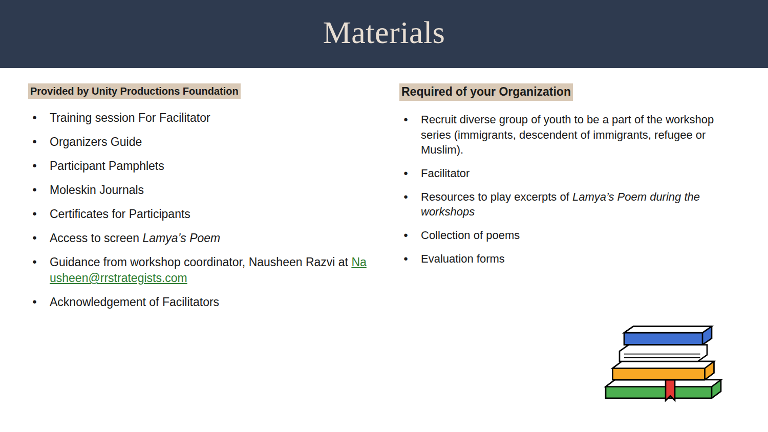Materials
Provided by Unity Productions Foundation
Training session For Facilitator
Organizers Guide
Participant Pamphlets
Moleskin Journals
Certificates for Participants
Access to screen Lamya’s Poem
Guidance from workshop coordinator, Nausheen Razvi at Nausheen@rrstrategists.com
Acknowledgement of Facilitators
Required of your Organization
Recruit diverse group of youth to be a part of the workshop series (immigrants, descendent of immigrants, refugee or Muslim).
Facilitator
Resources to play excerpts of Lamya’s Poem during the workshops
Collection of poems
Evaluation forms